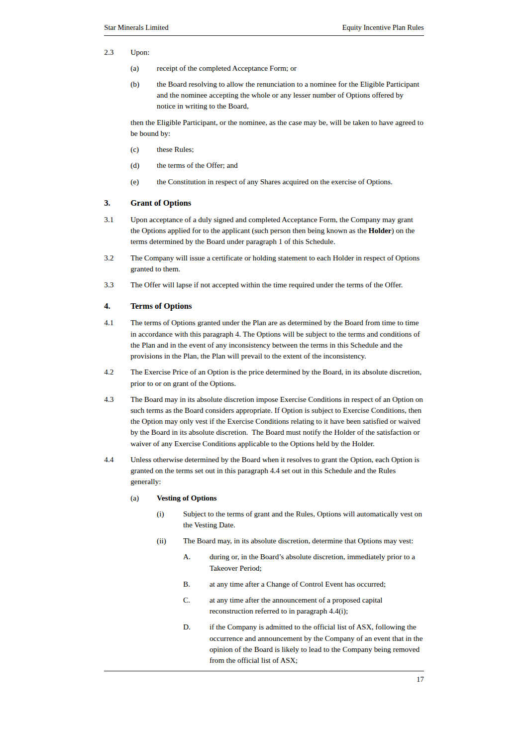Star Minerals Limited
Equity Incentive Plan Rules
2.3
Upon:
(a)
receipt of the completed Acceptance Form; or
(b)
the Board resolving to allow the renunciation to a nominee for the Eligible Participant and the nominee accepting the whole or any lesser number of Options offered by notice in writing to the Board,
then the Eligible Participant, or the nominee, as the case may be, will be taken to have agreed to be bound by:
(c)
these Rules;
(d)
the terms of the Offer; and
(e)
the Constitution in respect of any Shares acquired on the exercise of Options.
3.
Grant of Options
3.1
Upon acceptance of a duly signed and completed Acceptance Form, the Company may grant the Options applied for to the applicant (such person then being known as the Holder) on the terms determined by the Board under paragraph 1 of this Schedule.
3.2
The Company will issue a certificate or holding statement to each Holder in respect of Options granted to them.
3.3
The Offer will lapse if not accepted within the time required under the terms of the Offer.
4.
Terms of Options
4.1
The terms of Options granted under the Plan are as determined by the Board from time to time in accordance with this paragraph 4. The Options will be subject to the terms and conditions of the Plan and in the event of any inconsistency between the terms in this Schedule and the provisions in the Plan, the Plan will prevail to the extent of the inconsistency.
4.2
The Exercise Price of an Option is the price determined by the Board, in its absolute discretion, prior to or on grant of the Options.
4.3
The Board may in its absolute discretion impose Exercise Conditions in respect of an Option on such terms as the Board considers appropriate. If Option is subject to Exercise Conditions, then the Option may only vest if the Exercise Conditions relating to it have been satisfied or waived by the Board in its absolute discretion. The Board must notify the Holder of the satisfaction or waiver of any Exercise Conditions applicable to the Options held by the Holder.
4.4
Unless otherwise determined by the Board when it resolves to grant the Option, each Option is granted on the terms set out in this paragraph 4.4 set out in this Schedule and the Rules generally:
(a)
Vesting of Options
(i)
Subject to the terms of grant and the Rules, Options will automatically vest on the Vesting Date.
(ii)
The Board may, in its absolute discretion, determine that Options may vest:
A.
during or, in the Board’s absolute discretion, immediately prior to a Takeover Period;
B.
at any time after a Change of Control Event has occurred;
C.
at any time after the announcement of a proposed capital reconstruction referred to in paragraph 4.4(i);
D.
if the Company is admitted to the official list of ASX, following the occurrence and announcement by the Company of an event that in the opinion of the Board is likely to lead to the Company being removed from the official list of ASX;
17